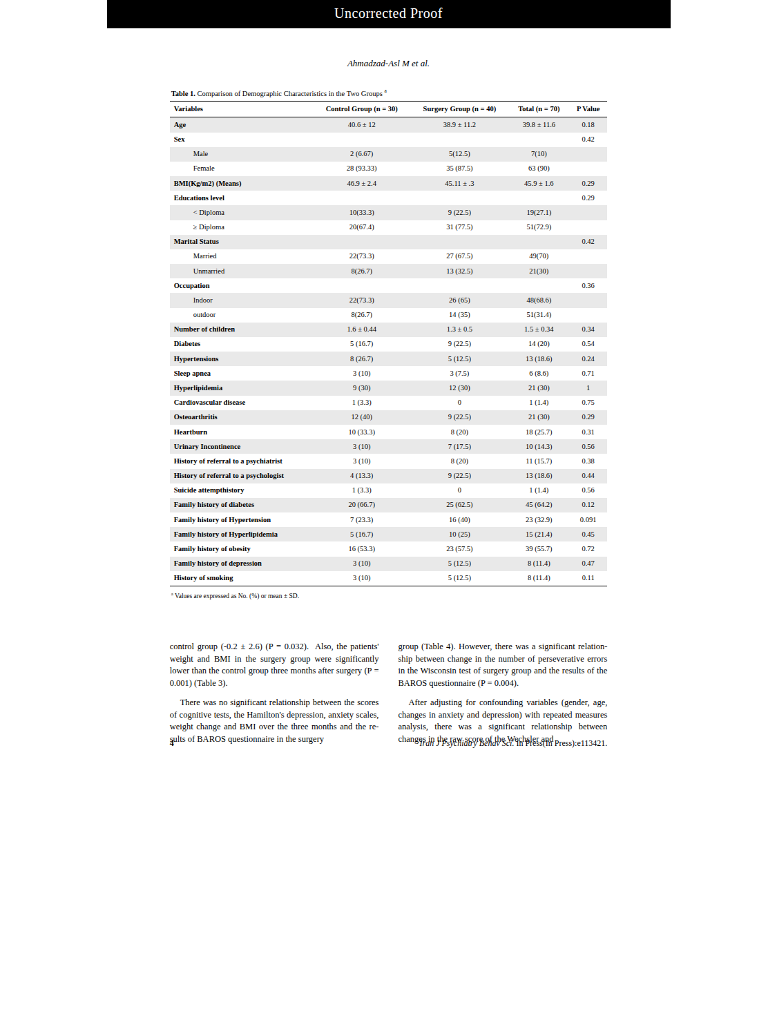Uncorrected Proof
Ahmadzad-Asl M et al.
Table 1. Comparison of Demographic Characteristics in the Two Groups a
| Variables | Control Group (n = 30) | Surgery Group (n = 40) | Total (n = 70) | P Value |
| --- | --- | --- | --- | --- |
| Age | 40.6 ± 12 | 38.9 ± 11.2 | 39.8 ± 11.6 | 0.18 |
| Sex | | | | 0.42 |
| Male | 2 (6.67) | 5(12.5) | 7(10) | |
| Female | 28 (93.33) | 35 (87.5) | 63 (90) | |
| BMI(Kg/m2) (Means) | 46.9 ± 2.4 | 45.11 ± .3 | 45.9 ± 1.6 | 0.29 |
| Educations level | | | | 0.29 |
| < Diploma | 10(33.3) | 9 (22.5) | 19(27.1) | |
| ≥ Diploma | 20(67.4) | 31 (77.5) | 51(72.9) | |
| Marital Status | | | | 0.42 |
| Married | 22(73.3) | 27 (67.5) | 49(70) | |
| Unmarried | 8(26.7) | 13 (32.5) | 21(30) | |
| Occupation | | | | 0.36 |
| Indoor | 22(73.3) | 26 (65) | 48(68.6) | |
| outdoor | 8(26.7) | 14 (35) | 51(31.4) | |
| Number of children | 1.6 ± 0.44 | 1.3 ± 0.5 | 1.5 ± 0.34 | 0.34 |
| Diabetes | 5 (16.7) | 9 (22.5) | 14 (20) | 0.54 |
| Hypertensions | 8 (26.7) | 5 (12.5) | 13 (18.6) | 0.24 |
| Sleep apnea | 3 (10) | 3 (7.5) | 6 (8.6) | 0.71 |
| Hyperlipidemia | 9 (30) | 12 (30) | 21 (30) | 1 |
| Cardiovascular disease | 1 (3.3) | 0 | 1 (1.4) | 0.75 |
| Osteoarthritis | 12 (40) | 9 (22.5) | 21 (30) | 0.29 |
| Heartburn | 10 (33.3) | 8 (20) | 18 (25.7) | 0.31 |
| Urinary Incontinence | 3 (10) | 7 (17.5) | 10 (14.3) | 0.56 |
| History of referral to a psychiatrist | 3 (10) | 8 (20) | 11 (15.7) | 0.38 |
| History of referral to a psychologist | 4 (13.3) | 9 (22.5) | 13 (18.6) | 0.44 |
| Suicide attempthistory | 1 (3.3) | 0 | 1 (1.4) | 0.56 |
| Family history of diabetes | 20 (66.7) | 25 (62.5) | 45 (64.2) | 0.12 |
| Family history of Hypertension | 7 (23.3) | 16 (40) | 23 (32.9) | 0.091 |
| Family history of Hyperlipidemia | 5 (16.7) | 10 (25) | 15 (21.4) | 0.45 |
| Family history of obesity | 16 (53.3) | 23 (57.5) | 39 (55.7) | 0.72 |
| Family history of depression | 3 (10) | 5 (12.5) | 8 (11.4) | 0.47 |
| History of smoking | 3 (10) | 5 (12.5) | 8 (11.4) | 0.11 |
a Values are expressed as No. (%) or mean ± SD.
control group (-0.2 ± 2.6) (P = 0.032). Also, the patients' weight and BMI in the surgery group were significantly lower than the control group three months after surgery (P = 0.001) (Table 3).
There was no significant relationship between the scores of cognitive tests, the Hamilton's depression, anxiety scales, weight change and BMI over the three months and the results of BAROS questionnaire in the surgery
group (Table 4). However, there was a significant relationship between change in the number of perseverative errors in the Wisconsin test of surgery group and the results of the BAROS questionnaire (P = 0.004).
After adjusting for confounding variables (gender, age, changes in anxiety and depression) with repeated measures analysis, there was a significant relationship between changes in the raw score of the Wechsler and
4
Iran J Psychiatry Behav Sci. In Press(In Press):e113421.